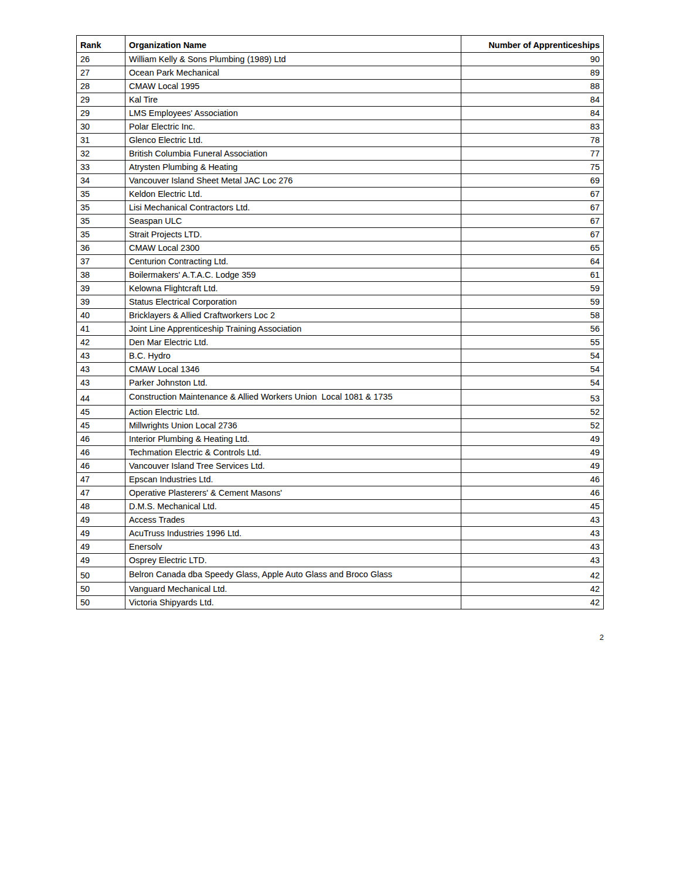| Rank | Organization Name | Number of Apprenticeships |
| --- | --- | --- |
| 26 | William Kelly & Sons Plumbing (1989) Ltd | 90 |
| 27 | Ocean Park Mechanical | 89 |
| 28 | CMAW Local 1995 | 88 |
| 29 | Kal Tire | 84 |
| 29 | LMS Employees' Association | 84 |
| 30 | Polar Electric Inc. | 83 |
| 31 | Glenco Electric Ltd. | 78 |
| 32 | British Columbia Funeral Association | 77 |
| 33 | Atrysten Plumbing & Heating | 75 |
| 34 | Vancouver Island Sheet Metal JAC Loc 276 | 69 |
| 35 | Keldon Electric Ltd. | 67 |
| 35 | Lisi Mechanical Contractors Ltd. | 67 |
| 35 | Seaspan ULC | 67 |
| 35 | Strait Projects LTD. | 67 |
| 36 | CMAW Local 2300 | 65 |
| 37 | Centurion Contracting Ltd. | 64 |
| 38 | Boilermakers' A.T.A.C. Lodge 359 | 61 |
| 39 | Kelowna Flightcraft Ltd. | 59 |
| 39 | Status Electrical Corporation | 59 |
| 40 | Bricklayers & Allied Craftworkers Loc 2 | 58 |
| 41 | Joint Line Apprenticeship Training Association | 56 |
| 42 | Den Mar Electric Ltd. | 55 |
| 43 | B.C. Hydro | 54 |
| 43 | CMAW Local 1346 | 54 |
| 43 | Parker Johnston Ltd. | 54 |
| 44 | Construction Maintenance & Allied Workers Union Local 1081 & 1735 | 53 |
| 45 | Action Electric Ltd. | 52 |
| 45 | Millwrights Union Local 2736 | 52 |
| 46 | Interior Plumbing & Heating Ltd. | 49 |
| 46 | Techmation Electric & Controls Ltd. | 49 |
| 46 | Vancouver Island Tree Services Ltd. | 49 |
| 47 | Epscan Industries Ltd. | 46 |
| 47 | Operative Plasterers' & Cement Masons' | 46 |
| 48 | D.M.S. Mechanical Ltd. | 45 |
| 49 | Access Trades | 43 |
| 49 | AcuTruss Industries 1996 Ltd. | 43 |
| 49 | Enersolv | 43 |
| 49 | Osprey Electric LTD. | 43 |
| 50 | Belron Canada dba Speedy Glass, Apple Auto Glass and Broco Glass | 42 |
| 50 | Vanguard Mechanical Ltd. | 42 |
| 50 | Victoria Shipyards Ltd. | 42 |
2